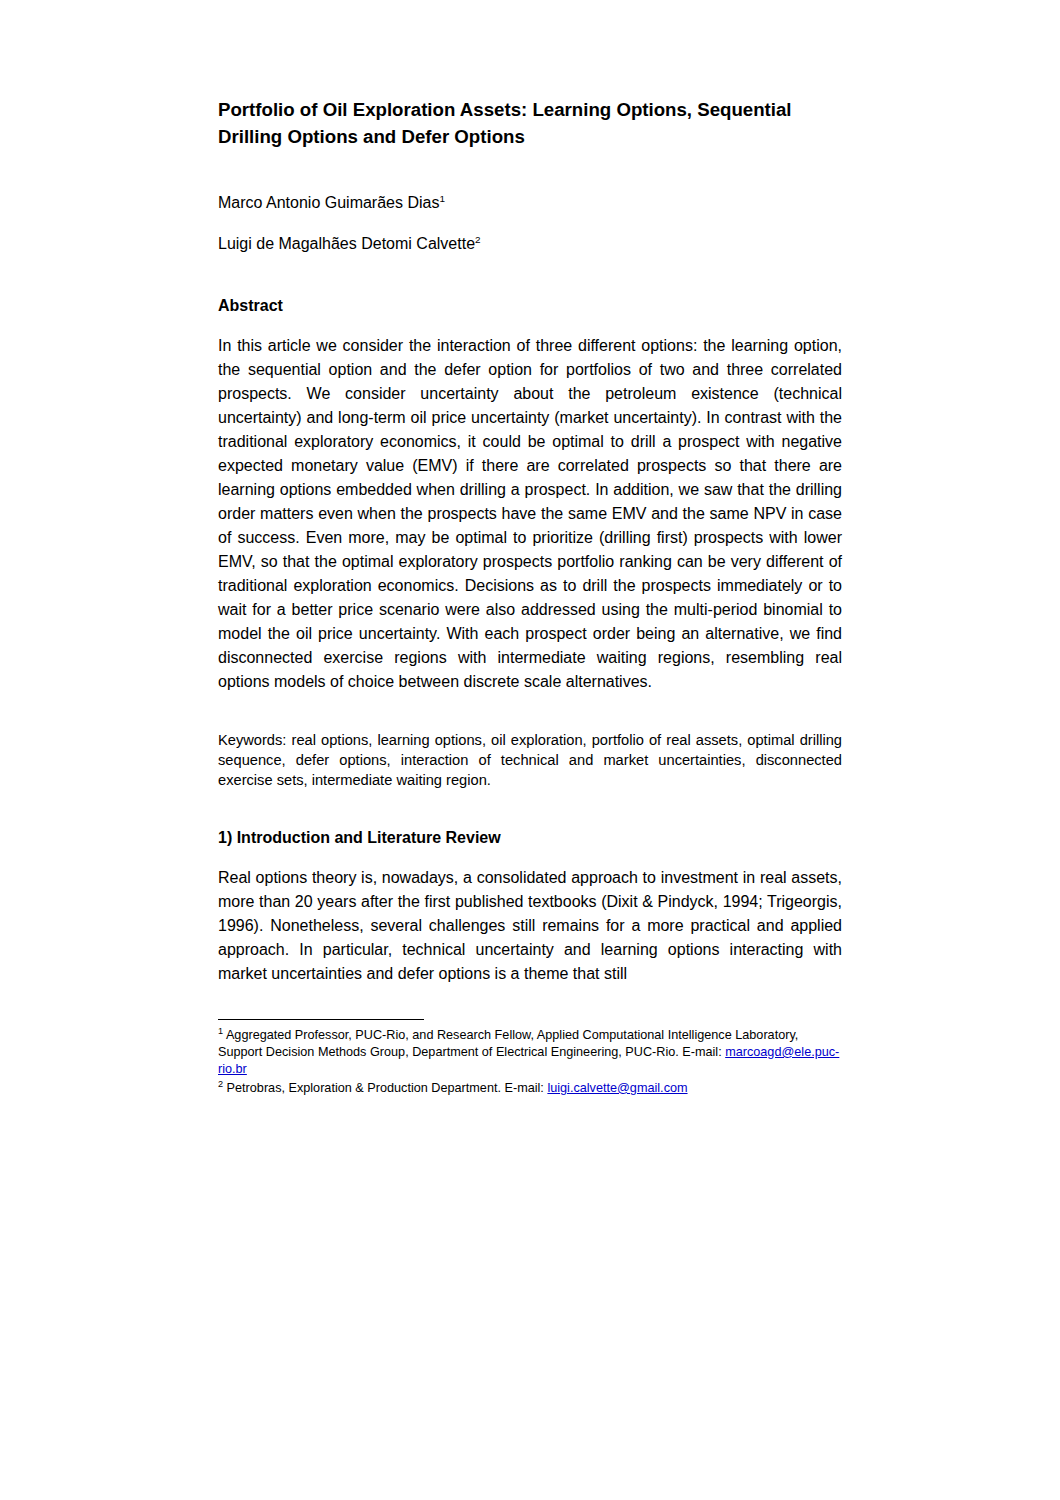Portfolio of Oil Exploration Assets: Learning Options, Sequential Drilling Options and Defer Options
Marco Antonio Guimarães Dias1
Luigi de Magalhães Detomi Calvette2
Abstract
In this article we consider the interaction of three different options: the learning option, the sequential option and the defer option for portfolios of two and three correlated prospects. We consider uncertainty about the petroleum existence (technical uncertainty) and long-term oil price uncertainty (market uncertainty). In contrast with the traditional exploratory economics, it could be optimal to drill a prospect with negative expected monetary value (EMV) if there are correlated prospects so that there are learning options embedded when drilling a prospect. In addition, we saw that the drilling order matters even when the prospects have the same EMV and the same NPV in case of success. Even more, may be optimal to prioritize (drilling first) prospects with lower EMV, so that the optimal exploratory prospects portfolio ranking can be very different of traditional exploration economics. Decisions as to drill the prospects immediately or to wait for a better price scenario were also addressed using the multi-period binomial to model the oil price uncertainty. With each prospect order being an alternative, we find disconnected exercise regions with intermediate waiting regions, resembling real options models of choice between discrete scale alternatives.
Keywords: real options, learning options, oil exploration, portfolio of real assets, optimal drilling sequence, defer options, interaction of technical and market uncertainties, disconnected exercise sets, intermediate waiting region.
1) Introduction and Literature Review
Real options theory is, nowadays, a consolidated approach to investment in real assets, more than 20 years after the first published textbooks (Dixit & Pindyck, 1994; Trigeorgis, 1996). Nonetheless, several challenges still remains for a more practical and applied approach. In particular, technical uncertainty and learning options interacting with market uncertainties and defer options is a theme that still
1 Aggregated Professor, PUC-Rio, and Research Fellow, Applied Computational Intelligence Laboratory, Support Decision Methods Group, Department of Electrical Engineering, PUC-Rio. E-mail: marcoagd@ele.puc-rio.br
2 Petrobras, Exploration & Production Department. E-mail: luigi.calvette@gmail.com